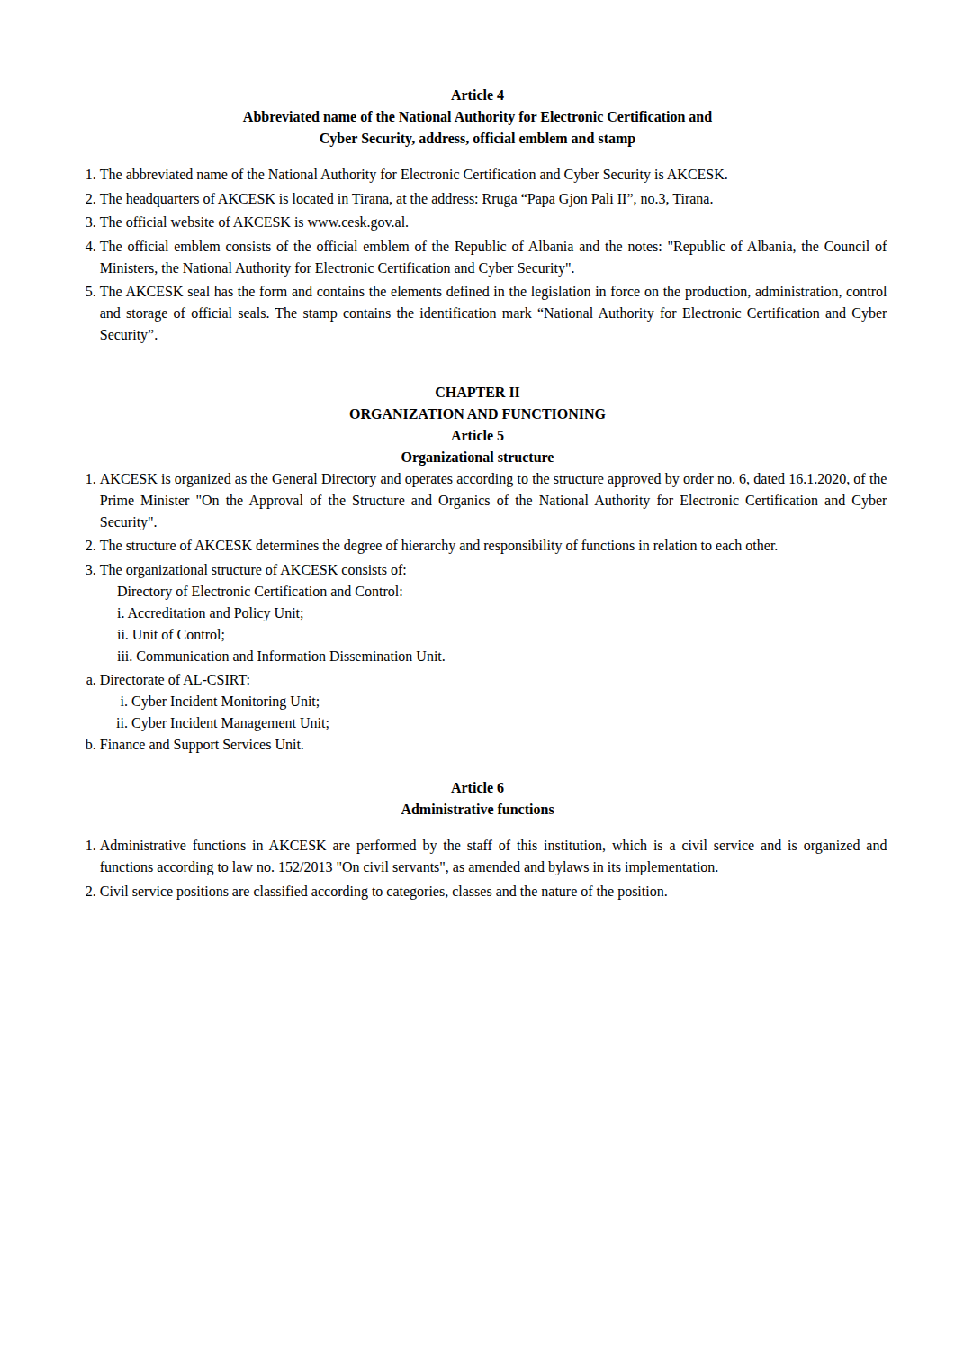Article 4
Abbreviated name of the National Authority for Electronic Certification and
Cyber Security, address, official emblem and stamp
The abbreviated name of the National Authority for Electronic Certification and Cyber Security is AKCESK.
The headquarters of AKCESK is located in Tirana, at the address: Rruga “Papa Gjon Pali II”, no.3, Tirana.
The official website of AKCESK is www.cesk.gov.al.
The official emblem consists of the official emblem of the Republic of Albania and the notes: "Republic of Albania, the Council of Ministers, the National Authority for Electronic Certification and Cyber Security".
The AKCESK seal has the form and contains the elements defined in the legislation in force on the production, administration, control and storage of official seals. The stamp contains the identification mark “National Authority for Electronic Certification and Cyber Security”.
CHAPTER II
ORGANIZATION AND FUNCTIONING
Article 5
Organizational structure
AKCESK is organized as the General Directory and operates according to the structure approved by order no. 6, dated 16.1.2020, of the Prime Minister "On the Approval of the Structure and Organics of the National Authority for Electronic Certification and Cyber Security".
The structure of AKCESK determines the degree of hierarchy and responsibility of functions in relation to each other.
The organizational structure of AKCESK consists of:
Directory of Electronic Certification and Control:
i. Accreditation and Policy Unit;
ii. Unit of Control;
iii. Communication and Information Dissemination Unit.
Directorate of AL-CSIRT:
Cyber Incident Monitoring Unit;
Cyber Incident Management Unit;
Finance and Support Services Unit.
Article 6
Administrative functions
Administrative functions in AKCESK are performed by the staff of this institution, which is a civil service and is organized and functions according to law no. 152/2013 "On civil servants", as amended and bylaws in its implementation.
Civil service positions are classified according to categories, classes and the nature of the position.